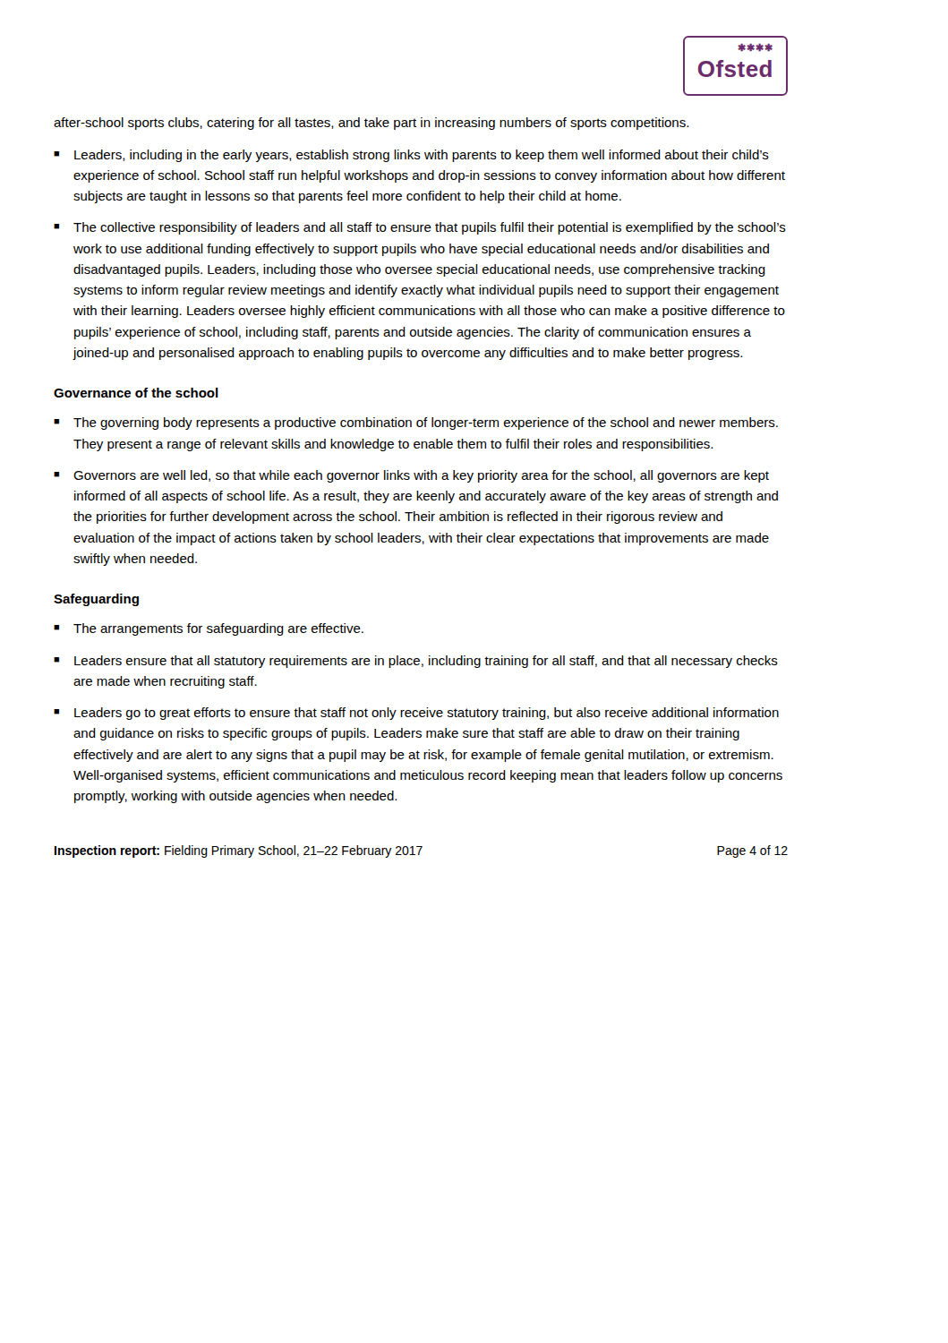✱✱✱✱ Ofsted
after-school sports clubs, catering for all tastes, and take part in increasing numbers of sports competitions.
Leaders, including in the early years, establish strong links with parents to keep them well informed about their child’s experience of school. School staff run helpful workshops and drop-in sessions to convey information about how different subjects are taught in lessons so that parents feel more confident to help their child at home.
The collective responsibility of leaders and all staff to ensure that pupils fulfil their potential is exemplified by the school’s work to use additional funding effectively to support pupils who have special educational needs and/or disabilities and disadvantaged pupils. Leaders, including those who oversee special educational needs, use comprehensive tracking systems to inform regular review meetings and identify exactly what individual pupils need to support their engagement with their learning. Leaders oversee highly efficient communications with all those who can make a positive difference to pupils’ experience of school, including staff, parents and outside agencies. The clarity of communication ensures a joined-up and personalised approach to enabling pupils to overcome any difficulties and to make better progress.
Governance of the school
The governing body represents a productive combination of longer-term experience of the school and newer members. They present a range of relevant skills and knowledge to enable them to fulfil their roles and responsibilities.
Governors are well led, so that while each governor links with a key priority area for the school, all governors are kept informed of all aspects of school life. As a result, they are keenly and accurately aware of the key areas of strength and the priorities for further development across the school. Their ambition is reflected in their rigorous review and evaluation of the impact of actions taken by school leaders, with their clear expectations that improvements are made swiftly when needed.
Safeguarding
The arrangements for safeguarding are effective.
Leaders ensure that all statutory requirements are in place, including training for all staff, and that all necessary checks are made when recruiting staff.
Leaders go to great efforts to ensure that staff not only receive statutory training, but also receive additional information and guidance on risks to specific groups of pupils. Leaders make sure that staff are able to draw on their training effectively and are alert to any signs that a pupil may be at risk, for example of female genital mutilation, or extremism. Well-organised systems, efficient communications and meticulous record keeping mean that leaders follow up concerns promptly, working with outside agencies when needed.
Inspection report: Fielding Primary School, 21–22 February 2017
Page 4 of 12